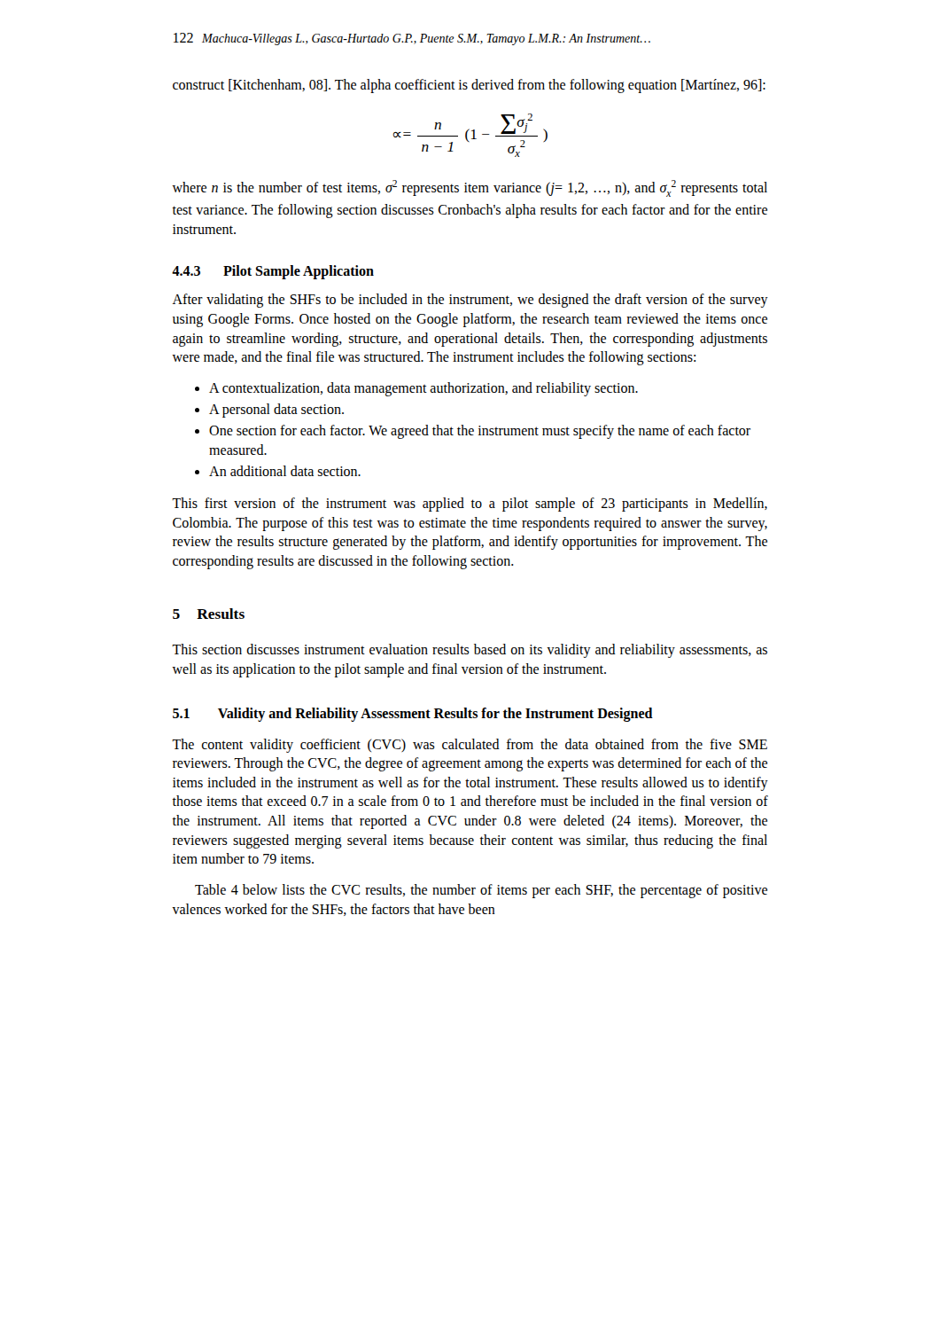122 Machuca-Villegas L., Gasca-Hurtado G.P., Puente S.M., Tamayo L.M.R.: An Instrument…
construct [Kitchenham, 08]. The alpha coefficient is derived from the following equation [Martínez, 96]:
∝= nn − 1 (1 − Σσj2 σx2 )
where n is the number of test items, σ2 represents item variance (j= 1,2, …, n), and σx2 represents total test variance. The following section discusses Cronbach's alpha results for each factor and for the entire instrument.
4.4.3 Pilot Sample Application
After validating the SHFs to be included in the instrument, we designed the draft version of the survey using Google Forms. Once hosted on the Google platform, the research team reviewed the items once again to streamline wording, structure, and operational details. Then, the corresponding adjustments were made, and the final file was structured. The instrument includes the following sections:
A contextualization, data management authorization, and reliability section.
A personal data section.
One section for each factor. We agreed that the instrument must specify the name of each factor measured.
An additional data section.
This first version of the instrument was applied to a pilot sample of 23 participants in Medellín, Colombia. The purpose of this test was to estimate the time respondents required to answer the survey, review the results structure generated by the platform, and identify opportunities for improvement. The corresponding results are discussed in the following section.
5 Results
This section discusses instrument evaluation results based on its validity and reliability assessments, as well as its application to the pilot sample and final version of the instrument.
5.1 Validity and Reliability Assessment Results for the Instrument Designed
The content validity coefficient (CVC) was calculated from the data obtained from the five SME reviewers. Through the CVC, the degree of agreement among the experts was determined for each of the items included in the instrument as well as for the total instrument. These results allowed us to identify those items that exceed 0.7 in a scale from 0 to 1 and therefore must be included in the final version of the instrument. All items that reported a CVC under 0.8 were deleted (24 items). Moreover, the reviewers suggested merging several items because their content was similar, thus reducing the final item number to 79 items.
Table 4 below lists the CVC results, the number of items per each SHF, the percentage of positive valences worked for the SHFs, the factors that have been